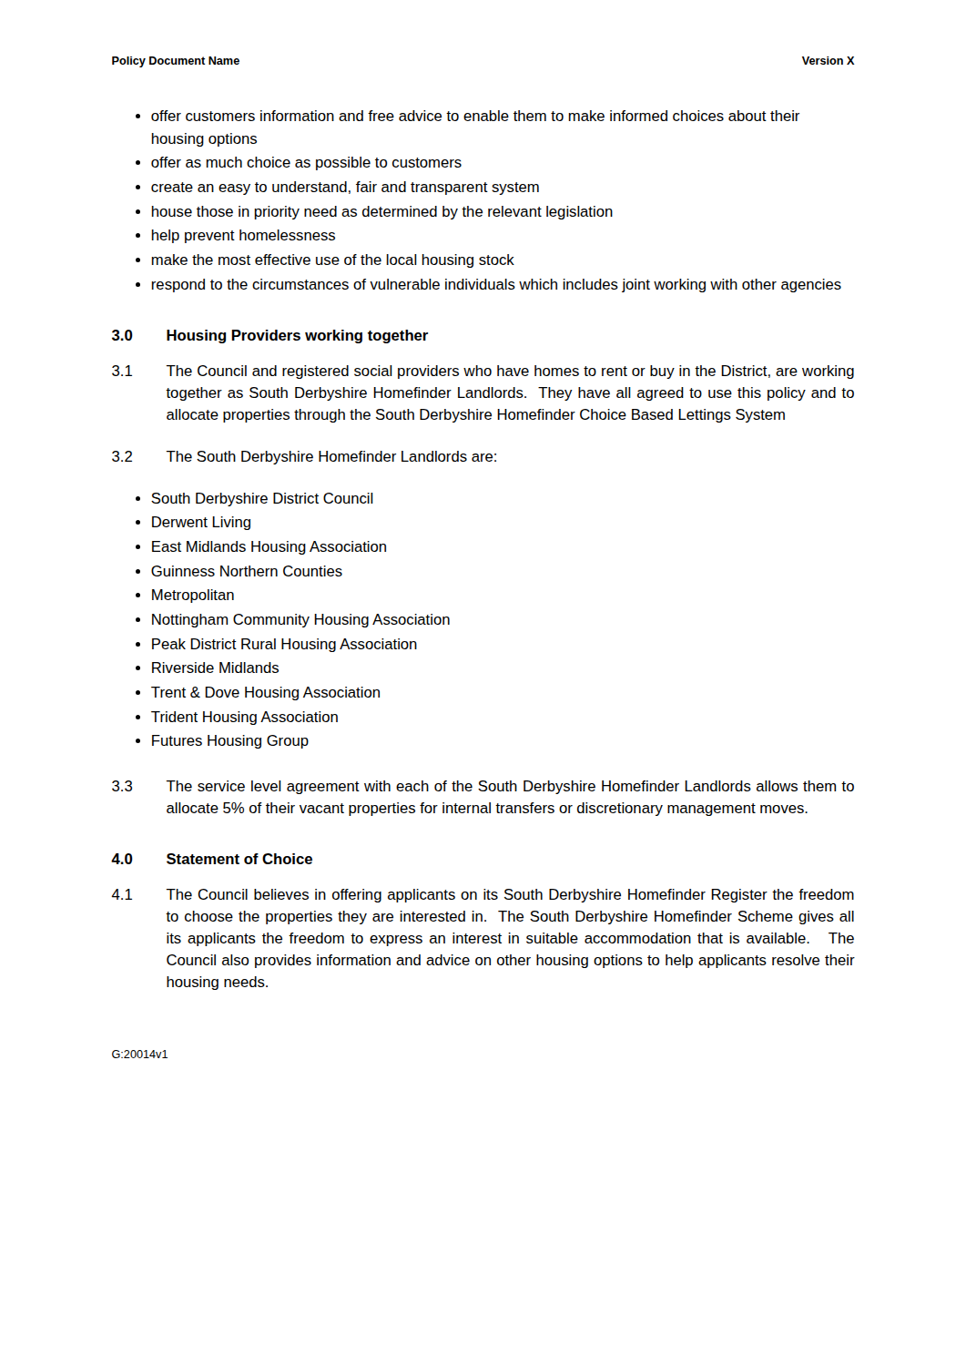Policy Document Name Version X
offer customers information and free advice to enable them to make informed choices about their housing options
offer as much choice as possible to customers
create an easy to understand, fair and transparent system
house those in priority need as determined by the relevant legislation
help prevent homelessness
make the most effective use of the local housing stock
respond to the circumstances of vulnerable individuals which includes joint working with other agencies
3.0
Housing Providers working together
3.1
The Council and registered social providers who have homes to rent or buy in the District, are working together as South Derbyshire Homefinder Landlords. They have all agreed to use this policy and to allocate properties through the South Derbyshire Homefinder Choice Based Lettings System
3.2
The South Derbyshire Homefinder Landlords are:
South Derbyshire District Council
Derwent Living
East Midlands Housing Association
Guinness Northern Counties
Metropolitan
Nottingham Community Housing Association
Peak District Rural Housing Association
Riverside Midlands
Trent & Dove Housing Association
Trident Housing Association
Futures Housing Group
3.3
The service level agreement with each of the South Derbyshire Homefinder Landlords allows them to allocate 5% of their vacant properties for internal transfers or discretionary management moves.
4.0
Statement of Choice
4.1
The Council believes in offering applicants on its South Derbyshire Homefinder Register the freedom to choose the properties they are interested in. The South Derbyshire Homefinder Scheme gives all its applicants the freedom to express an interest in suitable accommodation that is available. The Council also provides information and advice on other housing options to help applicants resolve their housing needs.
G:20014v1